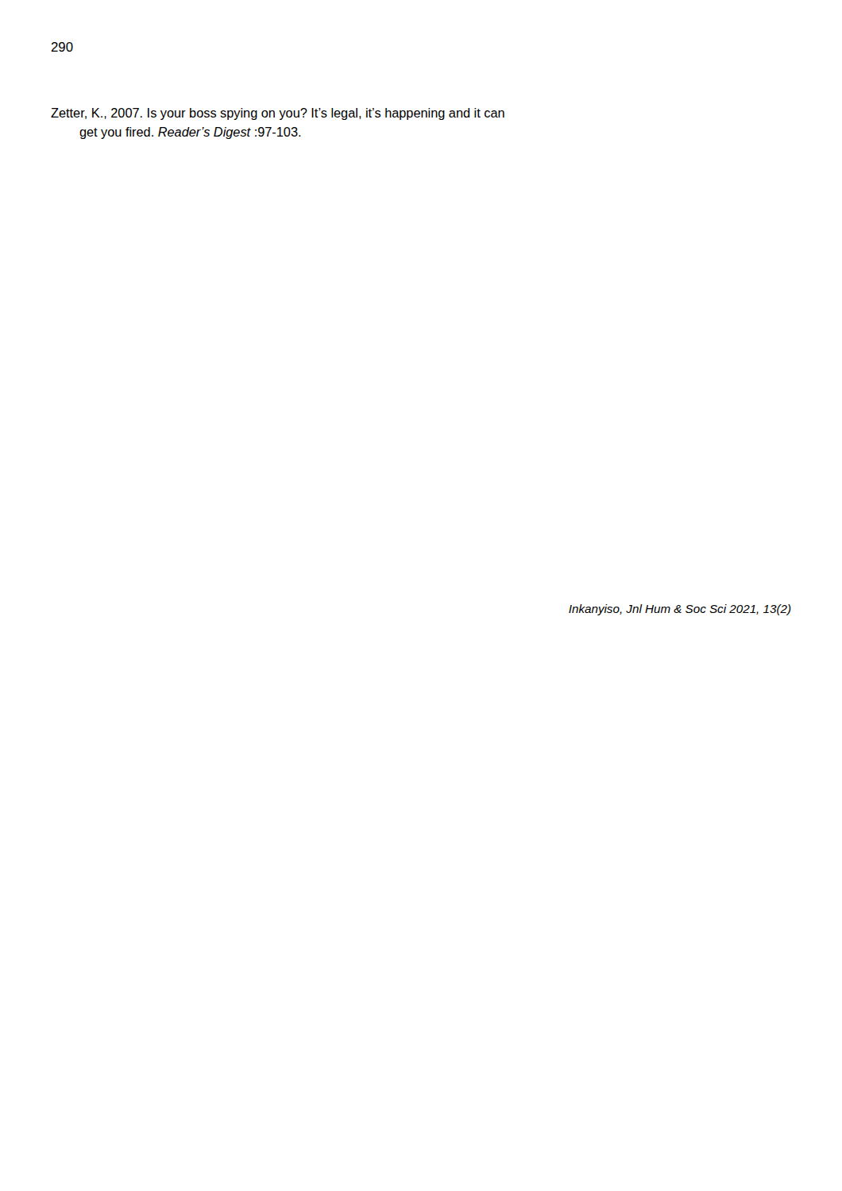290
Zetter, K., 2007. Is your boss spying on you? It’s legal, it’s happening and it can get you fired. Reader’s Digest :97-103.
Inkanyiso, Jnl Hum & Soc Sci 2021, 13(2)